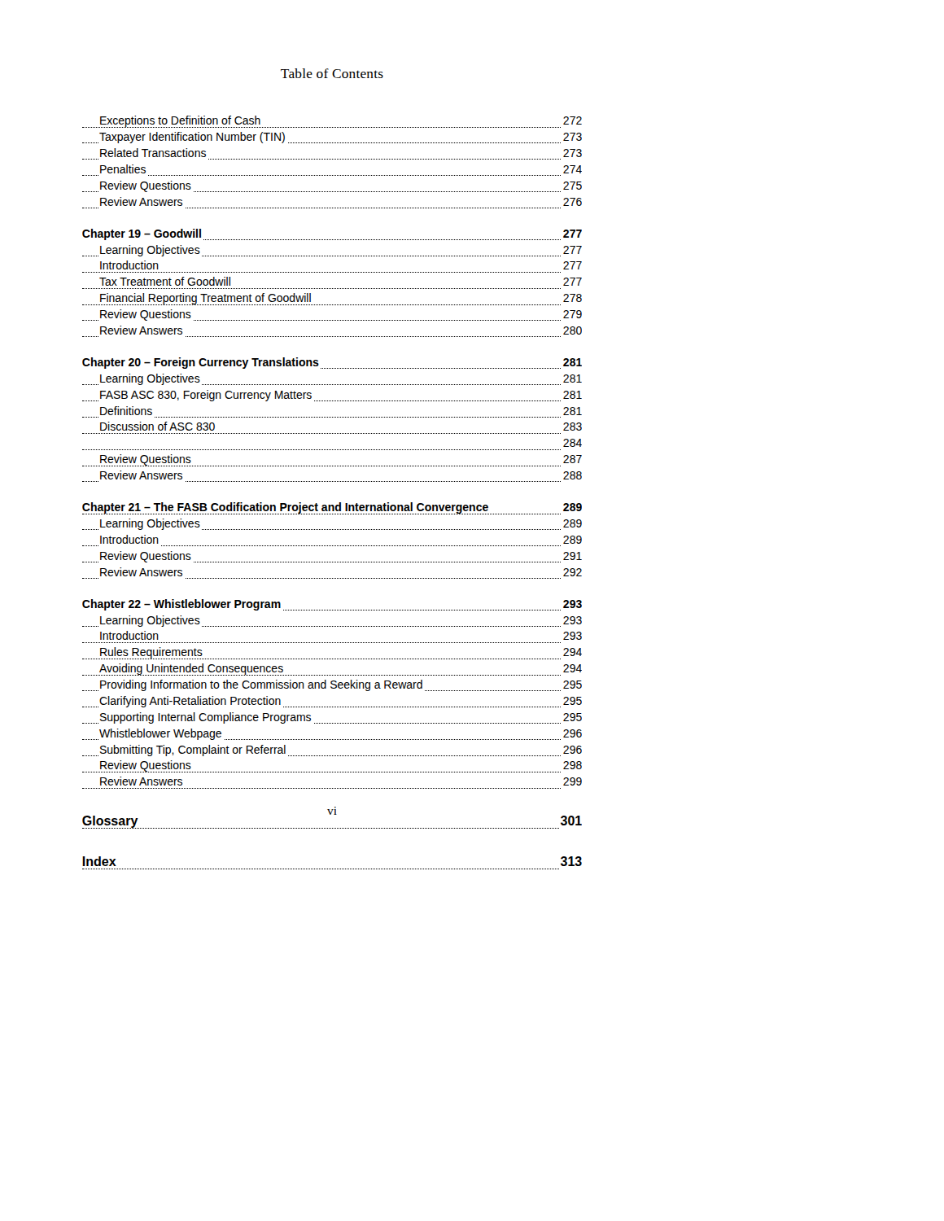Table of Contents
Exceptions to Definition of Cash 272
Taxpayer Identification Number (TIN) 273
Related Transactions 273
Penalties 274
Review Questions 275
Review Answers 276
Chapter 19 – Goodwill 277
Learning Objectives 277
Introduction 277
Tax Treatment of Goodwill 277
Financial Reporting Treatment of Goodwill 278
Review Questions 279
Review Answers 280
Chapter 20 – Foreign Currency Translations 281
Learning Objectives 281
FASB ASC 830, Foreign Currency Matters 281
Definitions 281
Discussion of ASC 830 283
284
Review Questions 287
Review Answers 288
Chapter 21 – The FASB Codification Project and International Convergence 289
Learning Objectives 289
Introduction 289
Review Questions 291
Review Answers 292
Chapter 22 – Whistleblower Program 293
Learning Objectives 293
Introduction 293
Rules Requirements 294
Avoiding Unintended Consequences 294
Providing Information to the Commission and Seeking a Reward 295
Clarifying Anti-Retaliation Protection 295
Supporting Internal Compliance Programs 295
Whistleblower Webpage 296
Submitting Tip, Complaint or Referral 296
Review Questions 298
Review Answers 299
Glossary 301
Index 313
vi